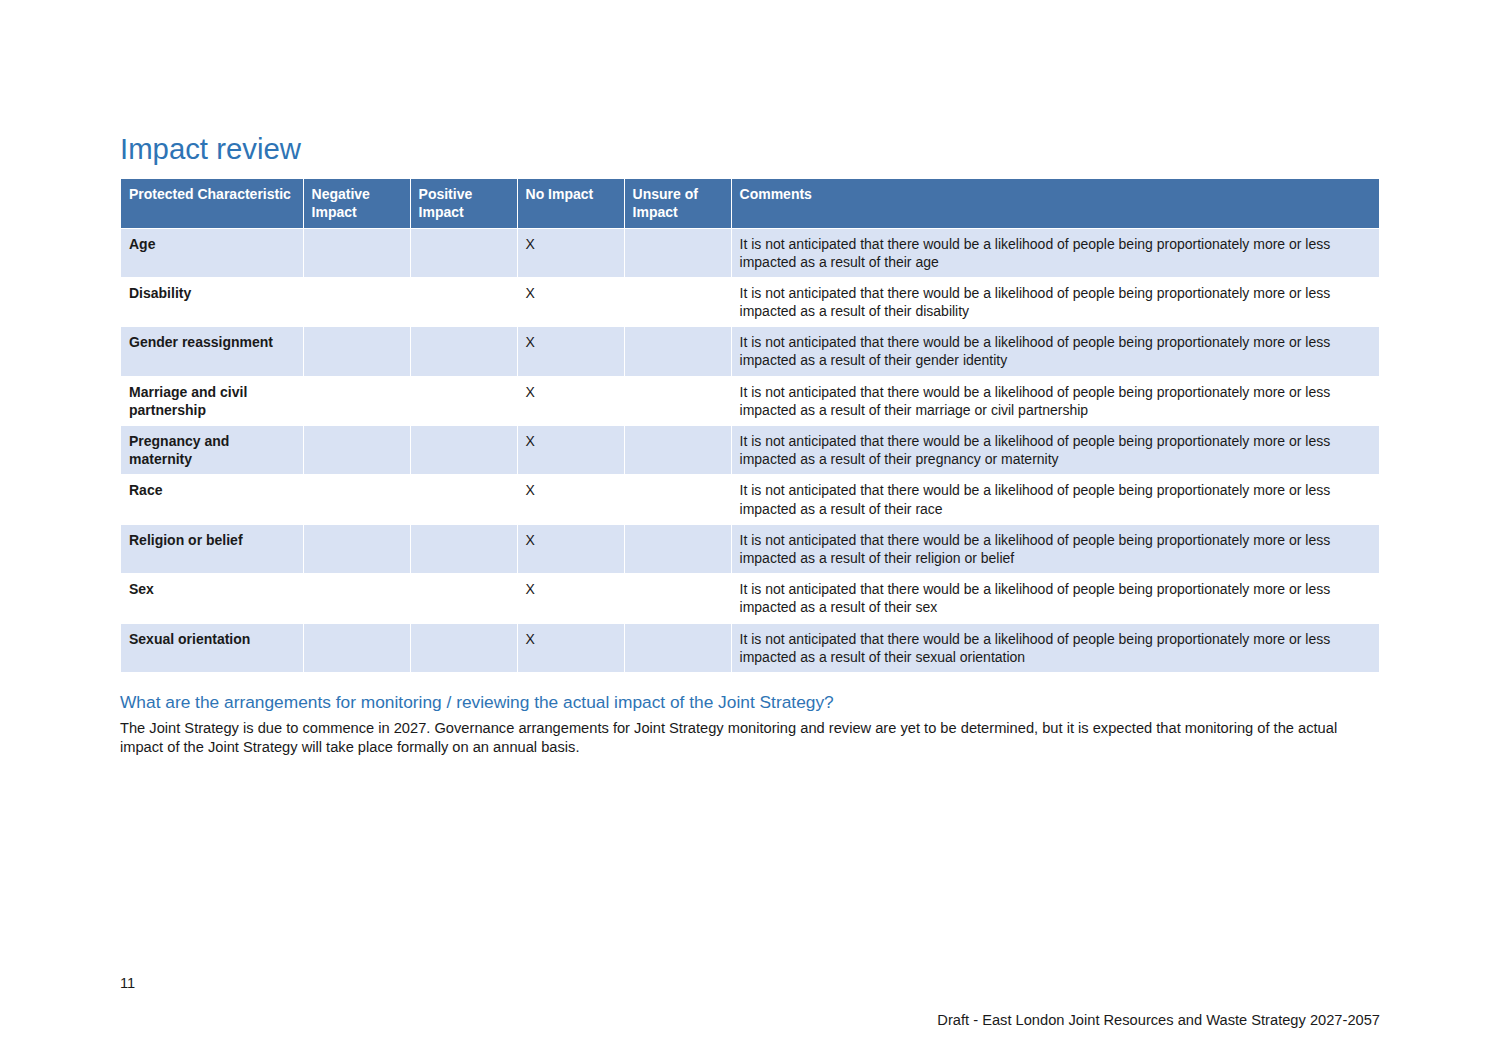Impact review
| Protected Characteristic | Negative Impact | Positive Impact | No Impact | Unsure of Impact | Comments |
| --- | --- | --- | --- | --- | --- |
| Age | | | X | | It is not anticipated that there would be a likelihood of people being proportionately more or less impacted as a result of their age |
| Disability | | | X | | It is not anticipated that there would be a likelihood of people being proportionately more or less impacted as a result of their disability |
| Gender reassignment | | | X | | It is not anticipated that there would be a likelihood of people being proportionately more or less impacted as a result of their gender identity |
| Marriage and civil partnership | | | X | | It is not anticipated that there would be a likelihood of people being proportionately more or less impacted as a result of their marriage or civil partnership |
| Pregnancy and maternity | | | X | | It is not anticipated that there would be a likelihood of people being proportionately more or less impacted as a result of their pregnancy or maternity |
| Race | | | X | | It is not anticipated that there would be a likelihood of people being proportionately more or less impacted as a result of their race |
| Religion or belief | | | X | | It is not anticipated that there would be a likelihood of people being proportionately more or less impacted as a result of their religion or belief |
| Sex | | | X | | It is not anticipated that there would be a likelihood of people being proportionately more or less impacted as a result of their sex |
| Sexual orientation | | | X | | It is not anticipated that there would be a likelihood of people being proportionately more or less impacted as a result of their sexual orientation |
What are the arrangements for monitoring / reviewing the actual impact of the Joint Strategy?
The Joint Strategy is due to commence in 2027. Governance arrangements for Joint Strategy monitoring and review are yet to be determined, but it is expected that monitoring of the actual impact of the Joint Strategy will take place formally on an annual basis.
11
Draft - East London Joint Resources and Waste Strategy 2027-2057